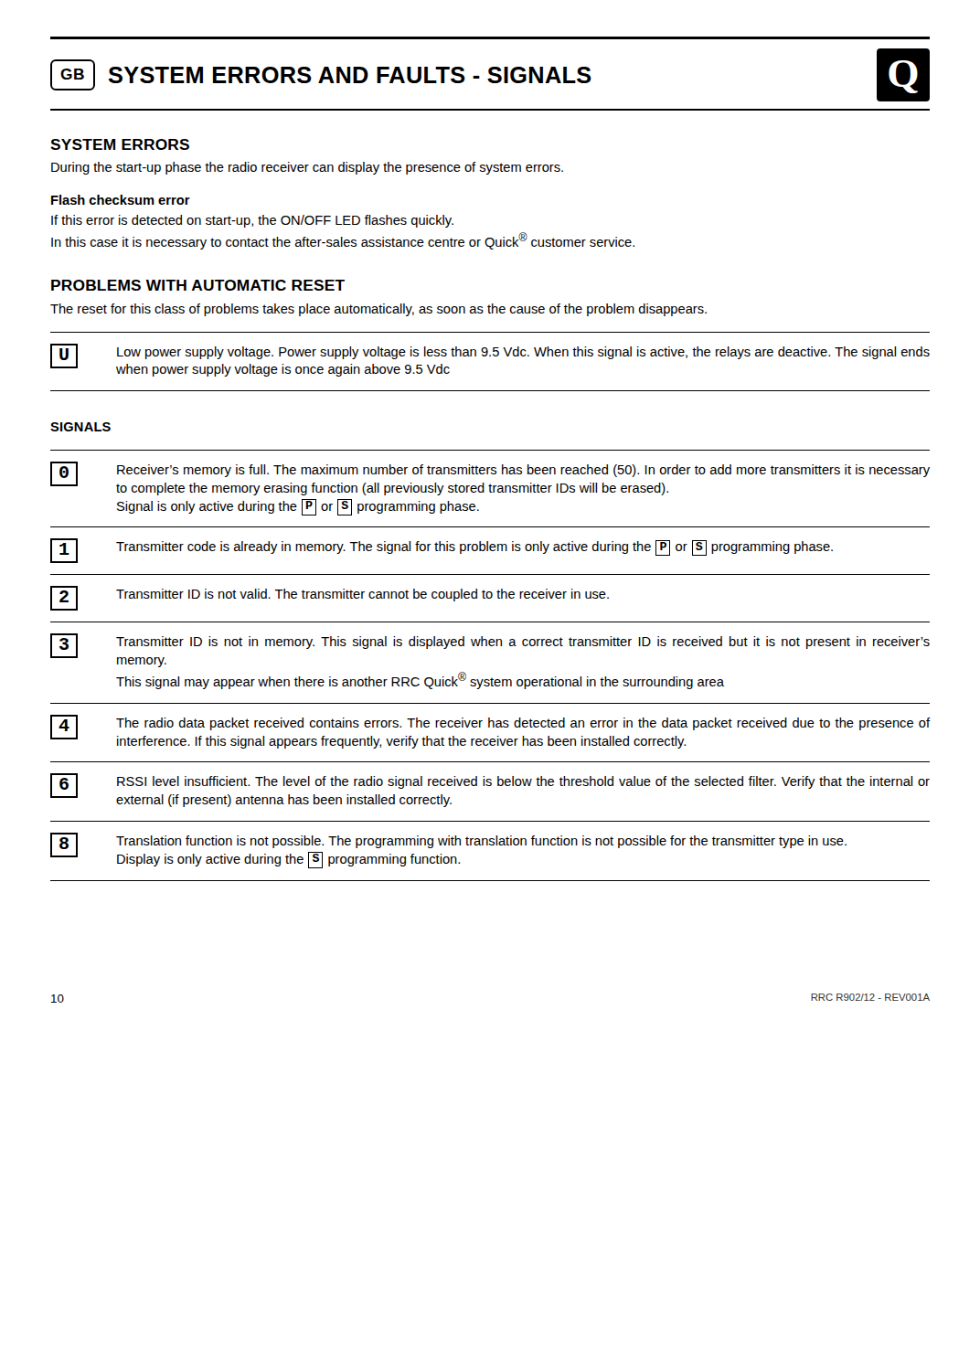GB
SYSTEM ERRORS AND FAULTS - SIGNALS
SYSTEM ERRORS
During the start-up phase the radio receiver can display the presence of system errors.
Flash checksum error
If this error is detected on start-up, the ON/OFF LED flashes quickly.
In this case it is necessary to contact the after-sales assistance centre or Quick® customer service.
PROBLEMS WITH AUTOMATIC RESET
The reset for this class of problems takes place automatically, as soon as the cause of the problem disappears.
| U | Low power supply voltage. Power supply voltage is less than 9.5 Vdc. When this signal is active, the relays are deactive. The signal ends when power supply voltage is once again above 9.5 Vdc |
SIGNALS
| 0 | Receiver’s memory is full. The maximum number of transmitters has been reached (50). In order to add more transmitters it is necessary to complete the memory erasing function (all previously stored transmitter IDs will be erased). Signal is only active during the P or S programming phase. |
| 1 | Transmitter code is already in memory. The signal for this problem is only active during the P or S programming phase. |
| 2 | Transmitter ID is not valid. The transmitter cannot be coupled to the receiver in use. |
| 3 | Transmitter ID is not in memory. This signal is displayed when a correct transmitter ID is received but it is not present in receiver’s memory. This signal may appear when there is another RRC Quick ® system operational in the surrounding area |
| 4 | The radio data packet received contains errors. The receiver has detected an error in the data packet received due to the presence of interference. If this signal appears frequently, verify that the receiver has been installed correctly. |
| 6 | RSSI level insufficient. The level of the radio signal received is below the threshold value of the selected filter. Verify that the internal or external (if present) antenna has been installed correctly. |
| 8 | Translation function is not possible. The programming with translation function is not possible for the transmitter type in use. Display is only active during the S programming function. |
10 RRC R902/12 - REV001A